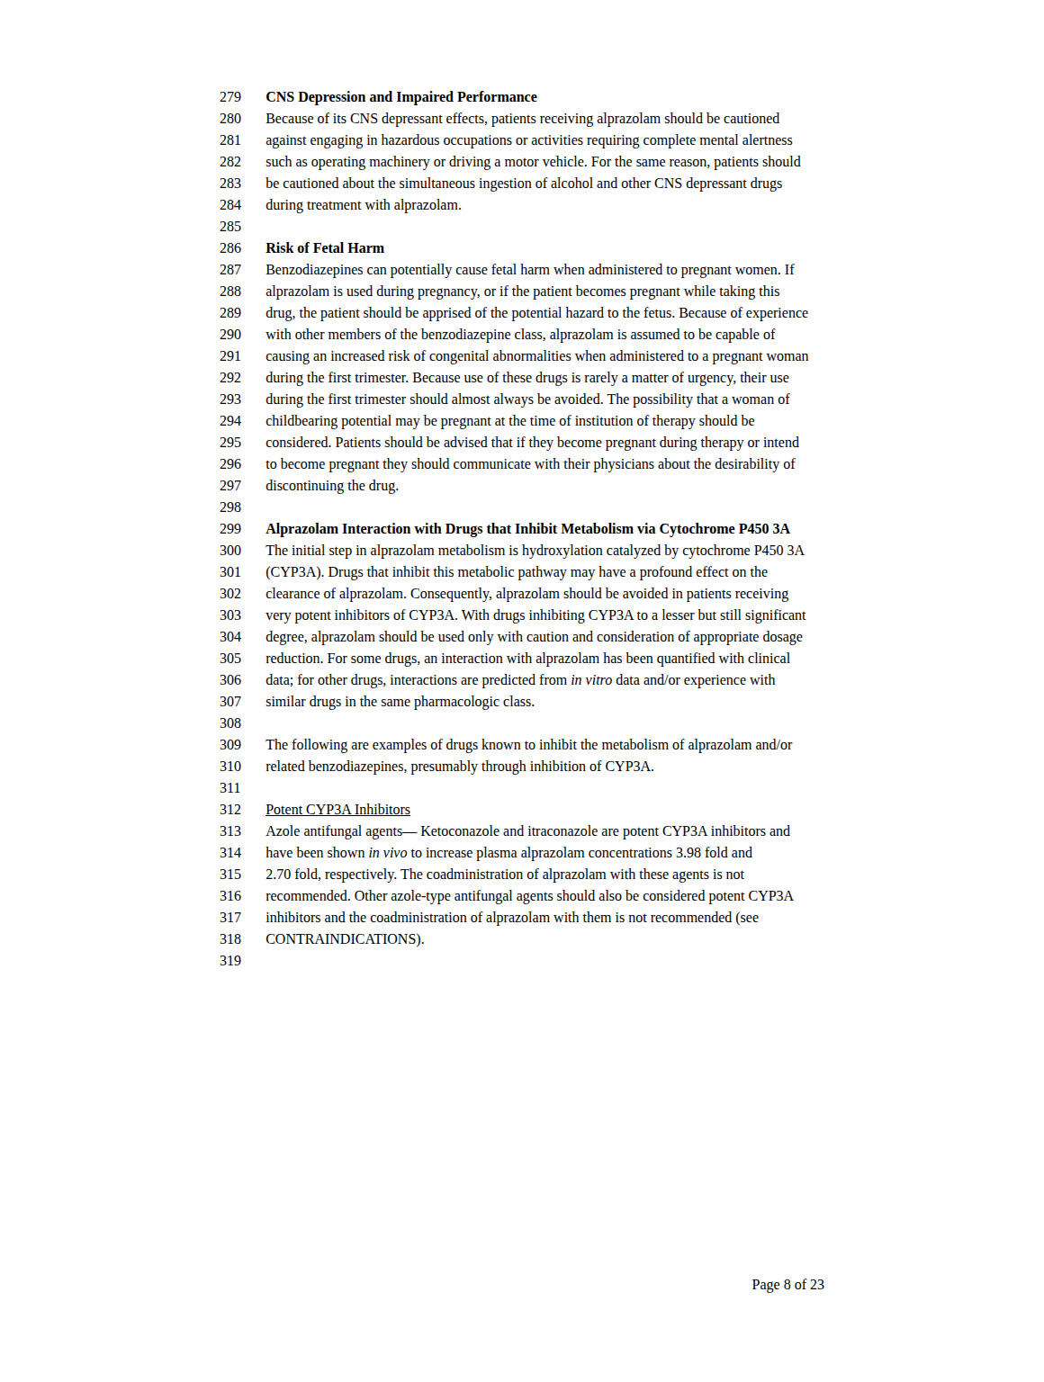279
CNS Depression and Impaired Performance
280 Because of its CNS depressant effects, patients receiving alprazolam should be cautioned
281 against engaging in hazardous occupations or activities requiring complete mental alertness
282 such as operating machinery or driving a motor vehicle. For the same reason, patients should
283 be cautioned about the simultaneous ingestion of alcohol and other CNS depressant drugs
284 during treatment with alprazolam.
285
286
Risk of Fetal Harm
287 Benzodiazepines can potentially cause fetal harm when administered to pregnant women. If
288 alprazolam is used during pregnancy, or if the patient becomes pregnant while taking this
289 drug, the patient should be apprised of the potential hazard to the fetus. Because of experience
290 with other members of the benzodiazepine class, alprazolam is assumed to be capable of
291 causing an increased risk of congenital abnormalities when administered to a pregnant woman
292 during the first trimester. Because use of these drugs is rarely a matter of urgency, their use
293 during the first trimester should almost always be avoided. The possibility that a woman of
294 childbearing potential may be pregnant at the time of institution of therapy should be
295 considered. Patients should be advised that if they become pregnant during therapy or intend
296 to become pregnant they should communicate with their physicians about the desirability of
297 discontinuing the drug.
298
299
Alprazolam Interaction with Drugs that Inhibit Metabolism via Cytochrome P450 3A
300 The initial step in alprazolam metabolism is hydroxylation catalyzed by cytochrome P450 3A
301(CYP3A). Drugs that inhibit this metabolic pathway may have a profound effect on the
302 clearance of alprazolam. Consequently, alprazolam should be avoided in patients receiving
303 very potent inhibitors of CYP3A. With drugs inhibiting CYP3A to a lesser but still significant
304 degree, alprazolam should be used only with caution and consideration of appropriate dosage
305 reduction. For some drugs, an interaction with alprazolam has been quantified with clinical
306 data; for other drugs, interactions are predicted from in vitro data and/or experience with
307 similar drugs in the same pharmacologic class.
308
309 The following are examples of drugs known to inhibit the metabolism of alprazolam and/or
310 related benzodiazepines, presumably through inhibition of CYP3A.
311
312 Potent CYP3A Inhibitors
313 Azole antifungal agents— Ketoconazole and itraconazole are potent CYP3A inhibitors and
314 have been shown in vivo to increase plasma alprazolam concentrations 3.98 fold and
3152.70 fold, respectively. The coadministration of alprazolam with these agents is not
316 recommended. Other azole-type antifungal agents should also be considered potent CYP3A
317 inhibitors and the coadministration of alprazolam with them is not recommended (see
318 CONTRAINDICATIONS).
319
Page 8 of 23